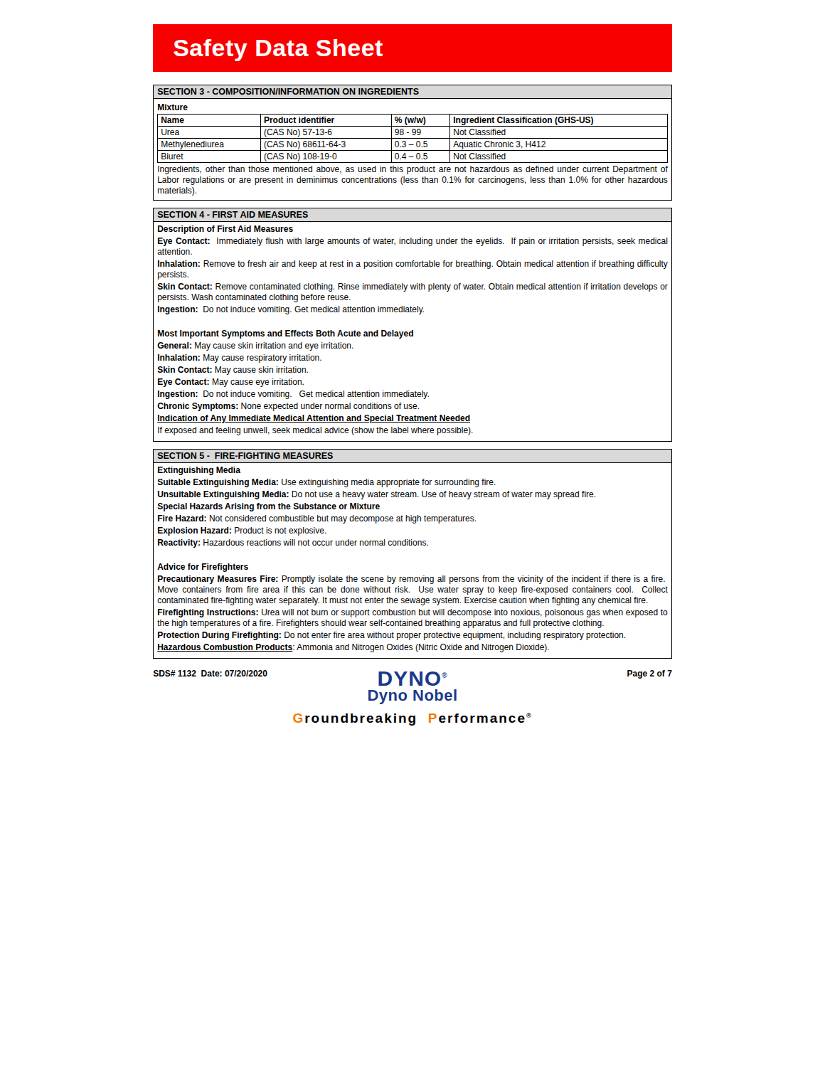Safety Data Sheet
SECTION 3 - COMPOSITION/INFORMATION ON INGREDIENTS
Mixture
| Name | Product identifier | % (w/w) | Ingredient Classification (GHS-US) |
| --- | --- | --- | --- |
| Urea | (CAS No) 57-13-6 | 98 - 99 | Not Classified |
| Methylenediurea | (CAS No) 68611-64-3 | 0.3 – 0.5 | Aquatic Chronic 3, H412 |
| Biuret | (CAS No) 108-19-0 | 0.4 – 0.5 | Not Classified |
Ingredients, other than those mentioned above, as used in this product are not hazardous as defined under current Department of Labor regulations or are present in deminimus concentrations (less than 0.1% for carcinogens, less than 1.0% for other hazardous materials).
SECTION 4 - FIRST AID MEASURES
Description of First Aid Measures
Eye Contact: Immediately flush with large amounts of water, including under the eyelids. If pain or irritation persists, seek medical attention.
Inhalation: Remove to fresh air and keep at rest in a position comfortable for breathing. Obtain medical attention if breathing difficulty persists.
Skin Contact: Remove contaminated clothing. Rinse immediately with plenty of water. Obtain medical attention if irritation develops or persists. Wash contaminated clothing before reuse.
Ingestion: Do not induce vomiting. Get medical attention immediately.
Most Important Symptoms and Effects Both Acute and Delayed
General: May cause skin irritation and eye irritation.
Inhalation: May cause respiratory irritation.
Skin Contact: May cause skin irritation.
Eye Contact: May cause eye irritation.
Ingestion: Do not induce vomiting. Get medical attention immediately.
Chronic Symptoms: None expected under normal conditions of use.
Indication of Any Immediate Medical Attention and Special Treatment Needed
If exposed and feeling unwell, seek medical advice (show the label where possible).
SECTION 5 - FIRE-FIGHTING MEASURES
Extinguishing Media
Suitable Extinguishing Media: Use extinguishing media appropriate for surrounding fire.
Unsuitable Extinguishing Media: Do not use a heavy water stream. Use of heavy stream of water may spread fire.
Special Hazards Arising from the Substance or Mixture
Fire Hazard: Not considered combustible but may decompose at high temperatures.
Explosion Hazard: Product is not explosive.
Reactivity: Hazardous reactions will not occur under normal conditions.
Advice for Firefighters
Precautionary Measures Fire: Promptly isolate the scene by removing all persons from the vicinity of the incident if there is a fire. Move containers from fire area if this can be done without risk. Use water spray to keep fire-exposed containers cool. Collect contaminated fire-fighting water separately. It must not enter the sewage system. Exercise caution when fighting any chemical fire.
Firefighting Instructions: Urea will not burn or support combustion but will decompose into noxious, poisonous gas when exposed to the high temperatures of a fire. Firefighters should wear self-contained breathing apparatus and full protective clothing.
Protection During Firefighting: Do not enter fire area without proper protective equipment, including respiratory protection.
Hazardous Combustion Products: Ammonia and Nitrogen Oxides (Nitric Oxide and Nitrogen Dioxide).
SDS# 1132 Date: 07/20/2020
Page 2 of 7
DYNO®
Dyno Nobel
Groundbreaking Performance®